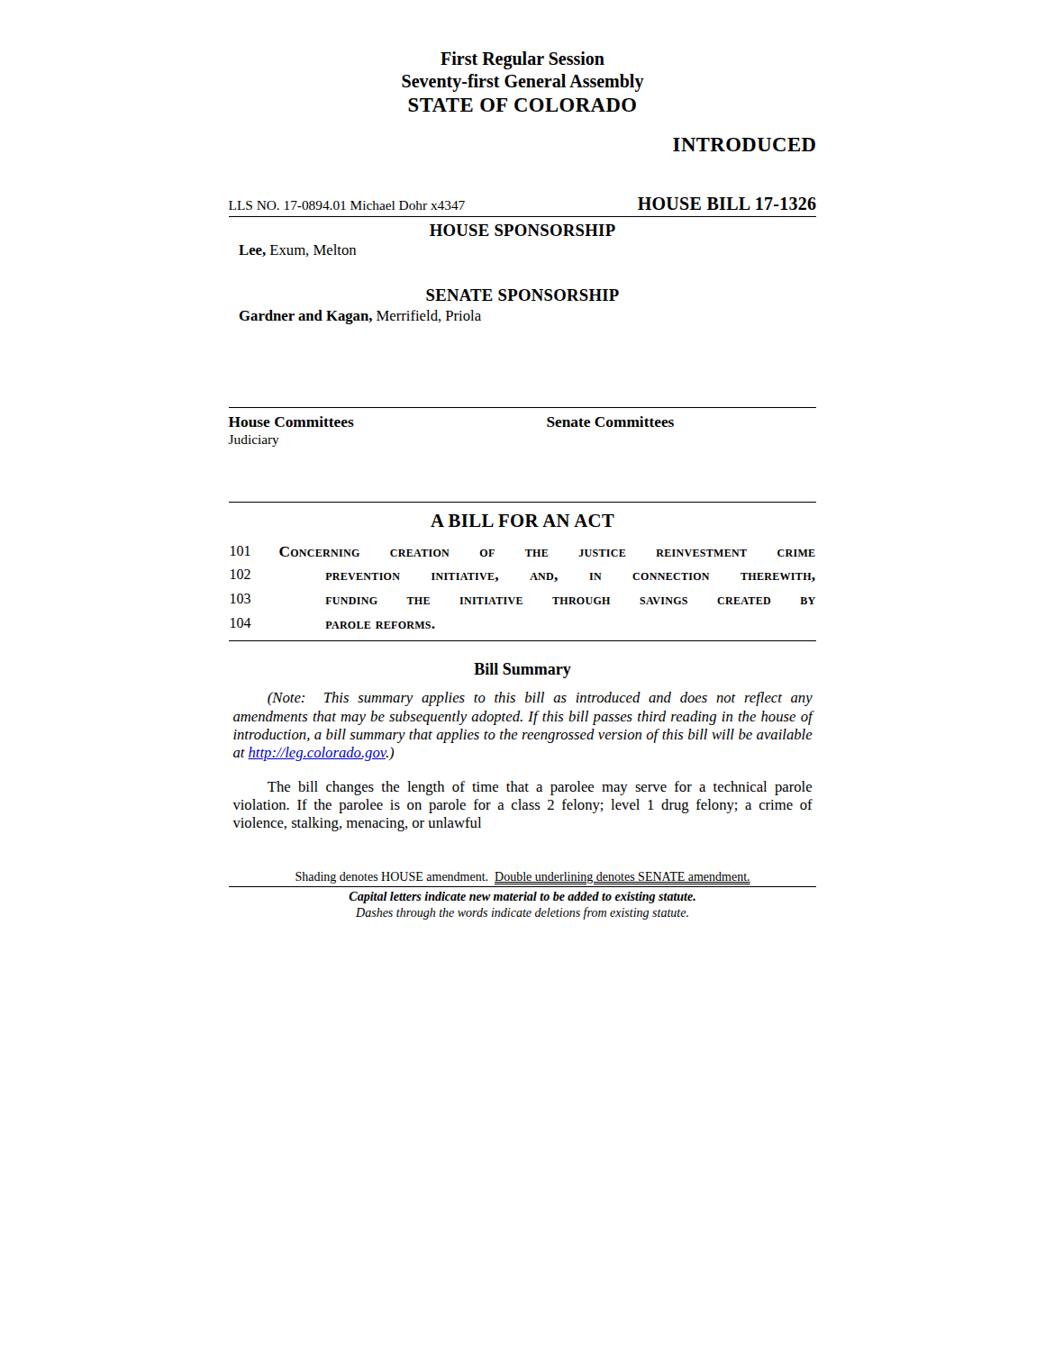First Regular Session
Seventy-first General Assembly
STATE OF COLORADO
INTRODUCED
LLS NO. 17-0894.01 Michael Dohr x4347
HOUSE BILL 17-1326
HOUSE SPONSORSHIP
Lee, Exum, Melton
SENATE SPONSORSHIP
Gardner and Kagan, Merrifield, Priola
House Committees
Judiciary
Senate Committees
A BILL FOR AN ACT
| 101 | Concerning creation of the justice reinvestment crime |
| 102 | prevention initiative, and, in connection therewith, |
| 103 | funding the initiative through savings created by |
| 104 | parole reforms. |
Bill Summary
(Note: This summary applies to this bill as introduced and does not reflect any amendments that may be subsequently adopted. If this bill passes third reading in the house of introduction, a bill summary that applies to the reengrossed version of this bill will be available at http://leg.colorado.gov.)
The bill changes the length of time that a parolee may serve for a technical parole violation. If the parolee is on parole for a class 2 felony; level 1 drug felony; a crime of violence, stalking, menacing, or unlawful
Shading denotes HOUSE amendment. Double underlining denotes SENATE amendment.
Capital letters indicate new material to be added to existing statute.
Dashes through the words indicate deletions from existing statute.